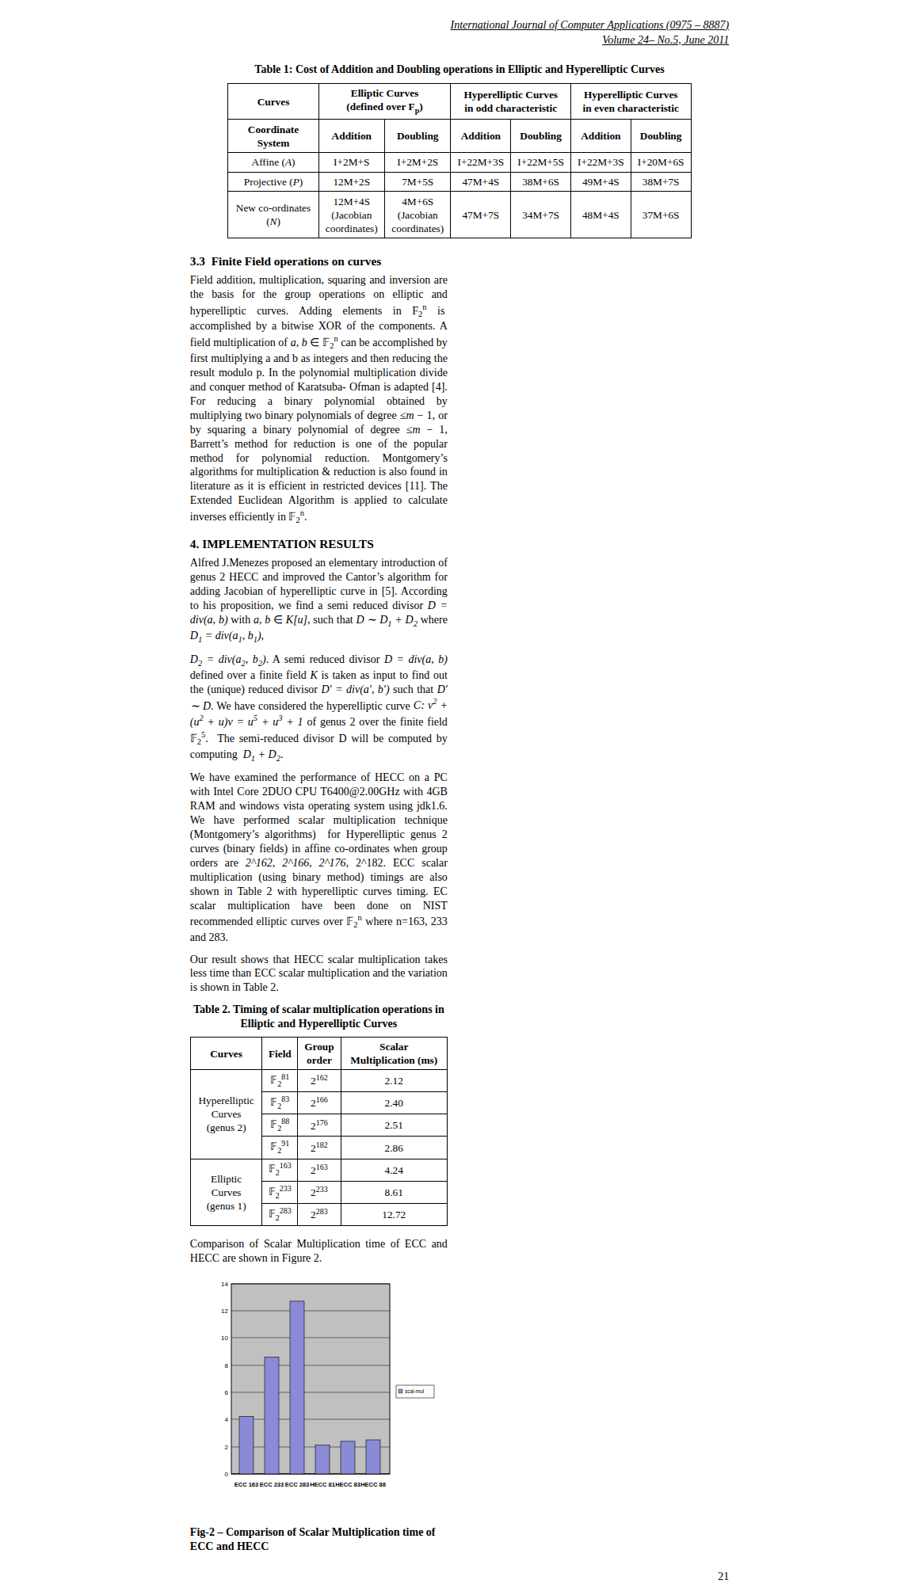International Journal of Computer Applications (0975 – 8887)
Volume 24– No.5, June 2011
Table 1: Cost of Addition and Doubling operations in Elliptic and Hyperelliptic Curves
| Curves | Elliptic Curves (defined over F p ) | Hyperelliptic Curves in odd characteristic | Hyperelliptic Curves in even characteristic |
| --- | --- | --- | --- |
| Coordinate System | Addition | Doubling | Addition | Doubling | Addition | Doubling |
| Affine ( A ) | I+2M+S | I+2M+2S | I+22M+3S | I+22M+5S | I+22M+3S | I+20M+6S |
| Projective ( P ) | 12M+2S | 7M+5S | 47M+4S | 38M+6S | 49M+4S | 38M+7S |
| New co-ordinates ( N ) | 12M+4S (Jacobian coordinates) | 4M+6S (Jacobian coordinates) | 47M+7S | 34M+7S | 48M+4S | 37M+6S |
3.3 Finite Field operations on curves
Field addition, multiplication, squaring and inversion are the basis for the group operations on elliptic and hyperelliptic curves. Adding elements in F2 n is accomplished by a bitwise XOR of the components. A field multiplication of a, b ∈ 𝔽2 n can be accomplished by first multiplying a and b as integers and then reducing the result modulo p. In the polynomial multiplication divide and conquer method of Karatsuba- Ofman is adapted [4]. For reducing a binary polynomial obtained by multiplying two binary polynomials of degree ≤m − 1, or by squaring a binary polynomial of degree ≤m − 1, Barrett’s method for reduction is one of the popular method for polynomial reduction. Montgomery’s algorithms for multiplication & reduction is also found in literature as it is efficient in restricted devices [11]. The Extended Euclidean Algorithm is applied to calculate inverses efficiently in 𝔽2 n.
4. IMPLEMENTATION RESULTS
Alfred J.Menezes proposed an elementary introduction of genus 2 HECC and improved the Cantor’s algorithm for adding Jacobian of hyperelliptic curve in [5]. According to his proposition, we find a semi reduced divisor D = div(a, b) with a, b ∈ K[u], such that D ∼ D1 + D2 where D1 = div(a1, b1),
D2 = div(a2, b2). A semi reduced divisor D = div(a, b) defined over a finite field K is taken as input to find out the (unique) reduced divisor D′ = div(a′, b′) such that D′ ∼ D. We have considered the hyperelliptic curve C: v2 + (u2 + u)v = u5 + u3 + 1 of genus 2 over the finite field 𝔽25. The semi-reduced divisor D will be computed by computing D1 + D2.
We have examined the performance of HECC on a PC with Intel Core 2DUO CPU T6400@2.00GHz with 4GB RAM and windows vista operating system using jdk1.6. We have performed scalar multiplication technique (Montgomery’s algorithms) for Hyperelliptic genus 2 curves (binary fields) in affine co-ordinates when group orders are 2^162, 2^166, 2^176, 2^182. ECC scalar multiplication (using binary method) timings are also shown in Table 2 with hyperelliptic curves timing. EC scalar multiplication have been done on NIST recommended elliptic curves over 𝔽2 n where n=163, 233 and 283.
Our result shows that HECC scalar multiplication takes less time than ECC scalar multiplication and the variation is shown in Table 2.
Table 2. Timing of scalar multiplication operations in Elliptic and Hyperelliptic Curves
| Curves | Field | Group order | Scalar Multiplication (ms) |
| --- | --- | --- | --- |
| Hyperelliptic Curves (genus 2) | 𝔽 2 81 | 2 162 | 2.12 |
| 𝔽 2 83 | 2 166 | 2.40 |
| 𝔽 2 88 | 2 176 | 2.51 |
| 𝔽 2 91 | 2 182 | 2.86 |
| Elliptic Curves (genus 1) | 𝔽 2 163 | 2 163 | 4.24 |
| 𝔽 2 233 | 2 233 | 8.61 |
| 𝔽 2 283 | 2 283 | 12.72 |
Comparison of Scalar Multiplication time of ECC and HECC are shown in Figure 2.
14 12 10 8 6 4 2 0 ECC 163 ECC 233 ECC 283 HECC 81 HECC 83 HECC 88 scal-mul
Fig-2 – Comparison of Scalar Multiplication time of ECC and HECC
21